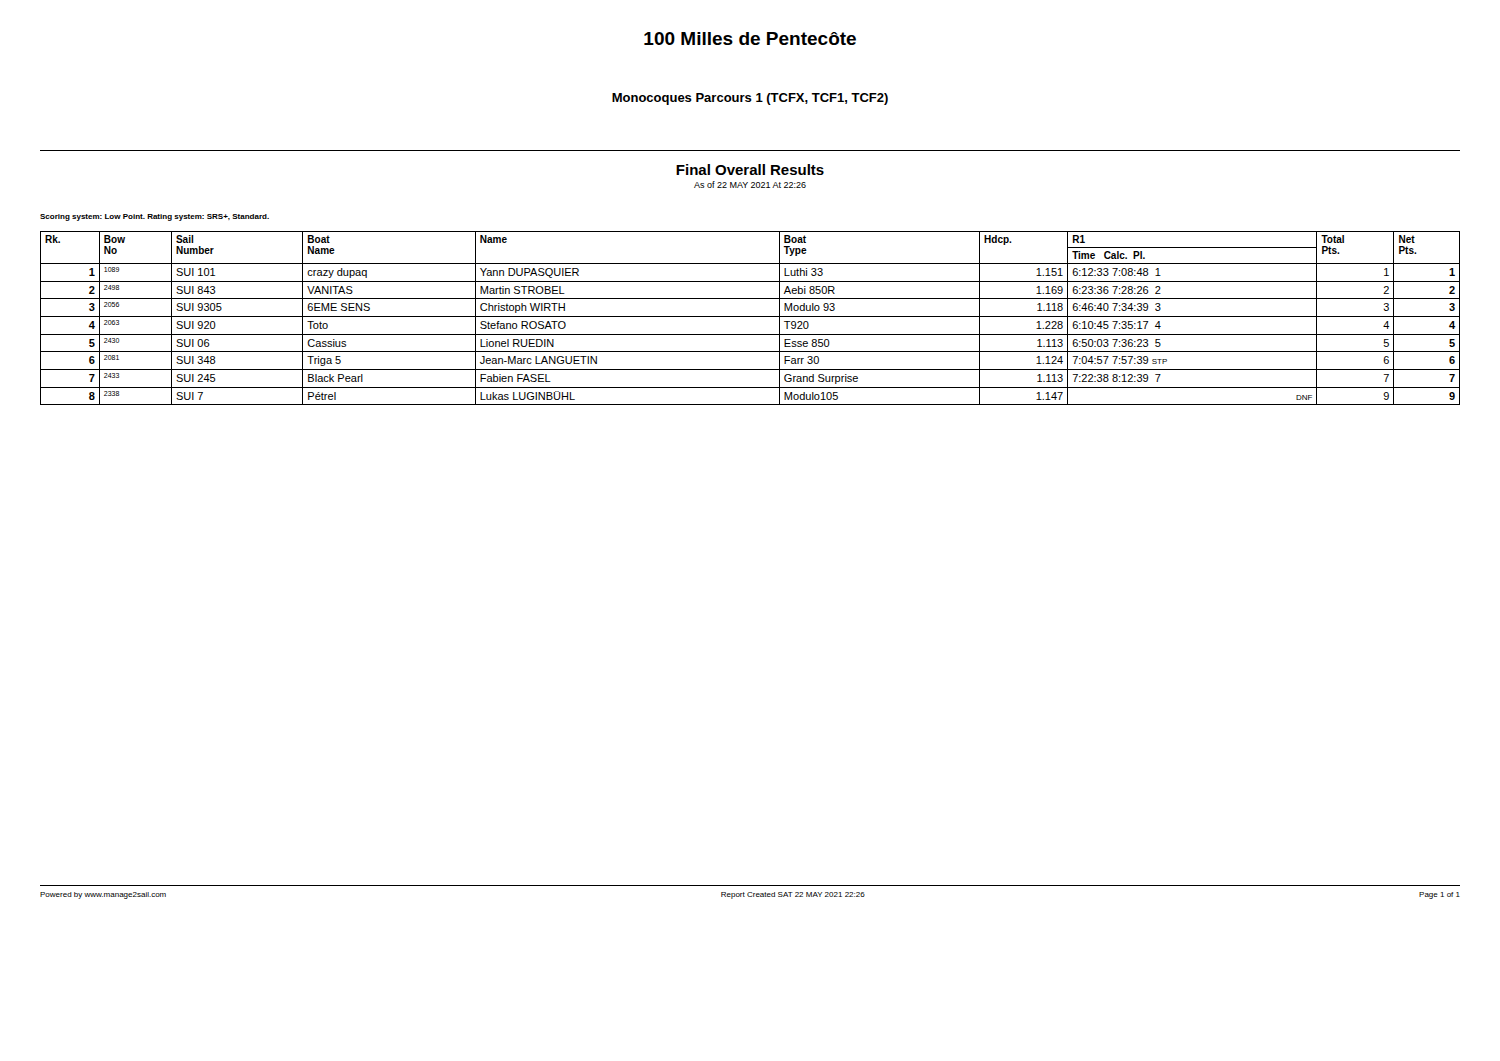100 Milles de Pentecôte
Monocoques Parcours 1 (TCFX, TCF1, TCF2)
Final Overall Results
As of 22 MAY 2021 At 22:26
Scoring system: Low Point. Rating system: SRS+, Standard.
| Rk. | Bow No | Sail Number | Boat Name | Name | Boat Type | Hdcp. | R1 | Total Pts. | Net Pts. |
| --- | --- | --- | --- | --- | --- | --- | --- | --- | --- |
| Time Calc. Pl. |
| 1 | 1089 | SUI 101 | crazy dupaq | Yann DUPASQUIER | Luthi 33 | 1.151 | 6:12:33 7:08:48 1 | 1 | 1 |
| 2 | 2498 | SUI 843 | VANITAS | Martin STROBEL | Aebi 850R | 1.169 | 6:23:36 7:28:26 2 | 2 | 2 |
| 3 | 2056 | SUI 9305 | 6EME SENS | Christoph WIRTH | Modulo 93 | 1.118 | 6:46:40 7:34:39 3 | 3 | 3 |
| 4 | 2063 | SUI 920 | Toto | Stefano ROSATO | T920 | 1.228 | 6:10:45 7:35:17 4 | 4 | 4 |
| 5 | 2430 | SUI 06 | Cassius | Lionel RUEDIN | Esse 850 | 1.113 | 6:50:03 7:36:23 5 | 5 | 5 |
| 6 | 2081 | SUI 348 | Triga 5 | Jean-Marc LANGUETIN | Farr 30 | 1.124 | 7:04:57 7:57:39 STP | 6 | 6 |
| 7 | 2433 | SUI 245 | Black Pearl | Fabien FASEL | Grand Surprise | 1.113 | 7:22:38 8:12:39 7 | 7 | 7 |
| 8 | 2338 | SUI 7 | Pétrel | Lukas LUGINBÜHL | Modulo105 | 1.147 | DNF | 9 | 9 |
Powered by www.manage2sail.com Report Created SAT 22 MAY 2021 22:26 Page 1 of 1